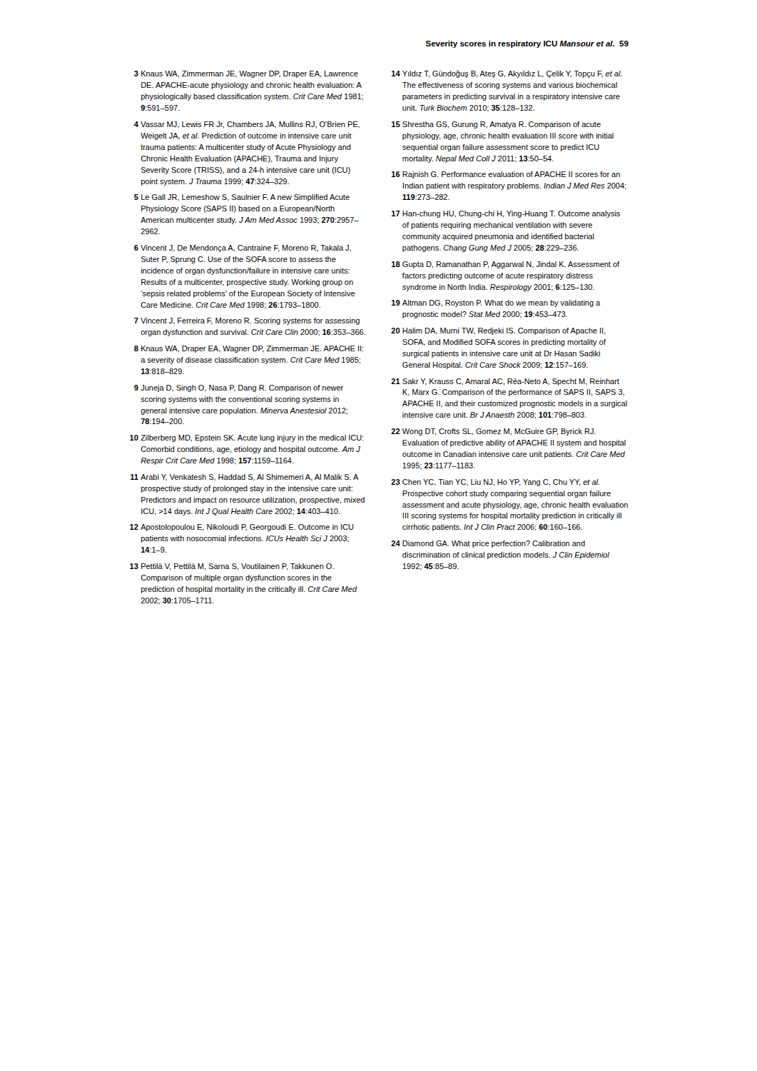Severity scores in respiratory ICU Mansour et al. 59
3 Knaus WA, Zimmerman JE, Wagner DP, Draper EA, Lawrence DE. APACHE-acute physiology and chronic health evaluation: A physiologically based classification system. Crit Care Med 1981; 9:591–597.
4 Vassar MJ, Lewis FR Jr, Chambers JA, Mullins RJ, O'Brien PE, Weigelt JA, et al. Prediction of outcome in intensive care unit trauma patients: A multicenter study of Acute Physiology and Chronic Health Evaluation (APACHE), Trauma and Injury Severity Score (TRISS), and a 24-h intensive care unit (ICU) point system. J Trauma 1999; 47:324–329.
5 Le Gall JR, Lemeshow S, Saulnier F. A new Simplified Acute Physiology Score (SAPS II) based on a European/North American multicenter study. J Am Med Assoc 1993; 270:2957–2962.
6 Vincent J, De Mendonça A, Cantraine F, Moreno R, Takala J, Suter P, Sprung C. Use of the SOFA score to assess the incidence of organ dysfunction/failure in intensive care units: Results of a multicenter, prospective study. Working group on ‘sepsis related problems’ of the European Society of Intensive Care Medicine. Crit Care Med 1998; 26:1793–1800.
7 Vincent J, Ferreira F, Moreno R. Scoring systems for assessing organ dysfunction and survival. Crit Care Clin 2000; 16:353–366.
8 Knaus WA, Draper EA, Wagner DP, Zimmerman JE. APACHE II: a severity of disease classification system. Crit Care Med 1985; 13:818–829.
9 Juneja D, Singh O, Nasa P, Dang R. Comparison of newer scoring systems with the conventional scoring systems in general intensive care population. Minerva Anestesiol 2012; 78:194–200.
10 Zilberberg MD, Epstein SK. Acute lung injury in the medical ICU: Comorbid conditions, age, etiology and hospital outcome. Am J Respir Crit Care Med 1998; 157:1159–1164.
11 Arabi Y, Venkatesh S, Haddad S, Al Shimemeri A, Al Malik S. A prospective study of prolonged stay in the intensive care unit: Predictors and impact on resource utilization, prospective, mixed ICU, >14 days. Int J Qual Health Care 2002; 14:403–410.
12 Apostolopoulou E, Nikoloudi P, Georgoudi E. Outcome in ICU patients with nosocomial infections. ICUs Health Sci J 2003; 14:1–9.
13 Pettilä V, Pettilä M, Sarna S, Voutilainen P, Takkunen O. Comparison of multiple organ dysfunction scores in the prediction of hospital mortality in the critically ill. Crit Care Med 2002; 30:1705–1711.
14 Yıldız T, Gündoğuş B, Ateş G, Akyıldız L, Çelik Y, Topçu F, et al. The effectiveness of scoring systems and various biochemical parameters in predicting survival in a respiratory intensive care unit. Turk Biochem 2010; 35:128–132.
15 Shrestha GS, Gurung R, Amatya R. Comparison of acute physiology, age, chronic health evaluation III score with initial sequential organ failure assessment score to predict ICU mortality. Nepal Med Coll J 2011; 13:50–54.
16 Rajnish G. Performance evaluation of APACHE II scores for an Indian patient with respiratory problems. Indian J Med Res 2004; 119:273–282.
17 Han-chung HU, Chung-chi H, Ying-Huang T. Outcome analysis of patients requiring mechanical ventilation with severe community acquired pneumonia and identified bacterial pathogens. Chang Gung Med J 2005; 28:229–236.
18 Gupta D, Ramanathan P, Aggarwal N, Jindal K. Assessment of factors predicting outcome of acute respiratory distress syndrome in North India. Respirology 2001; 6:125–130.
19 Altman DG, Royston P. What do we mean by validating a prognostic model? Stat Med 2000; 19:453–473.
20 Halim DA, Murni TW, Redjeki IS. Comparison of Apache II, SOFA, and Modified SOFA scores in predicting mortality of surgical patients in intensive care unit at Dr Hasan Sadiki General Hospital. Crit Care Shock 2009; 12:157–169.
21 Sakr Y, Krauss C, Amaral AC, Réa-Neto A, Specht M, Reinhart K, Marx G. Comparison of the performance of SAPS II, SAPS 3, APACHE II, and their customized prognostic models in a surgical intensive care unit. Br J Anaesth 2008; 101:798–803.
22 Wong DT, Crofts SL, Gomez M, McGuire GP, Byrick RJ. Evaluation of predictive ability of APACHE II system and hospital outcome in Canadian intensive care unit patients. Crit Care Med 1995; 23:1177–1183.
23 Chen YC, Tian YC, Liu NJ, Ho YP, Yang C, Chu YY, et al. Prospective cohort study comparing sequential organ failure assessment and acute physiology, age, chronic health evaluation III scoring systems for hospital mortality prediction in critically ill cirrhotic patients. Int J Clin Pract 2006; 60:160–166.
24 Diamond GA. What price perfection? Calibration and discrimination of clinical prediction models. J Clin Epidemiol 1992; 45:85–89.